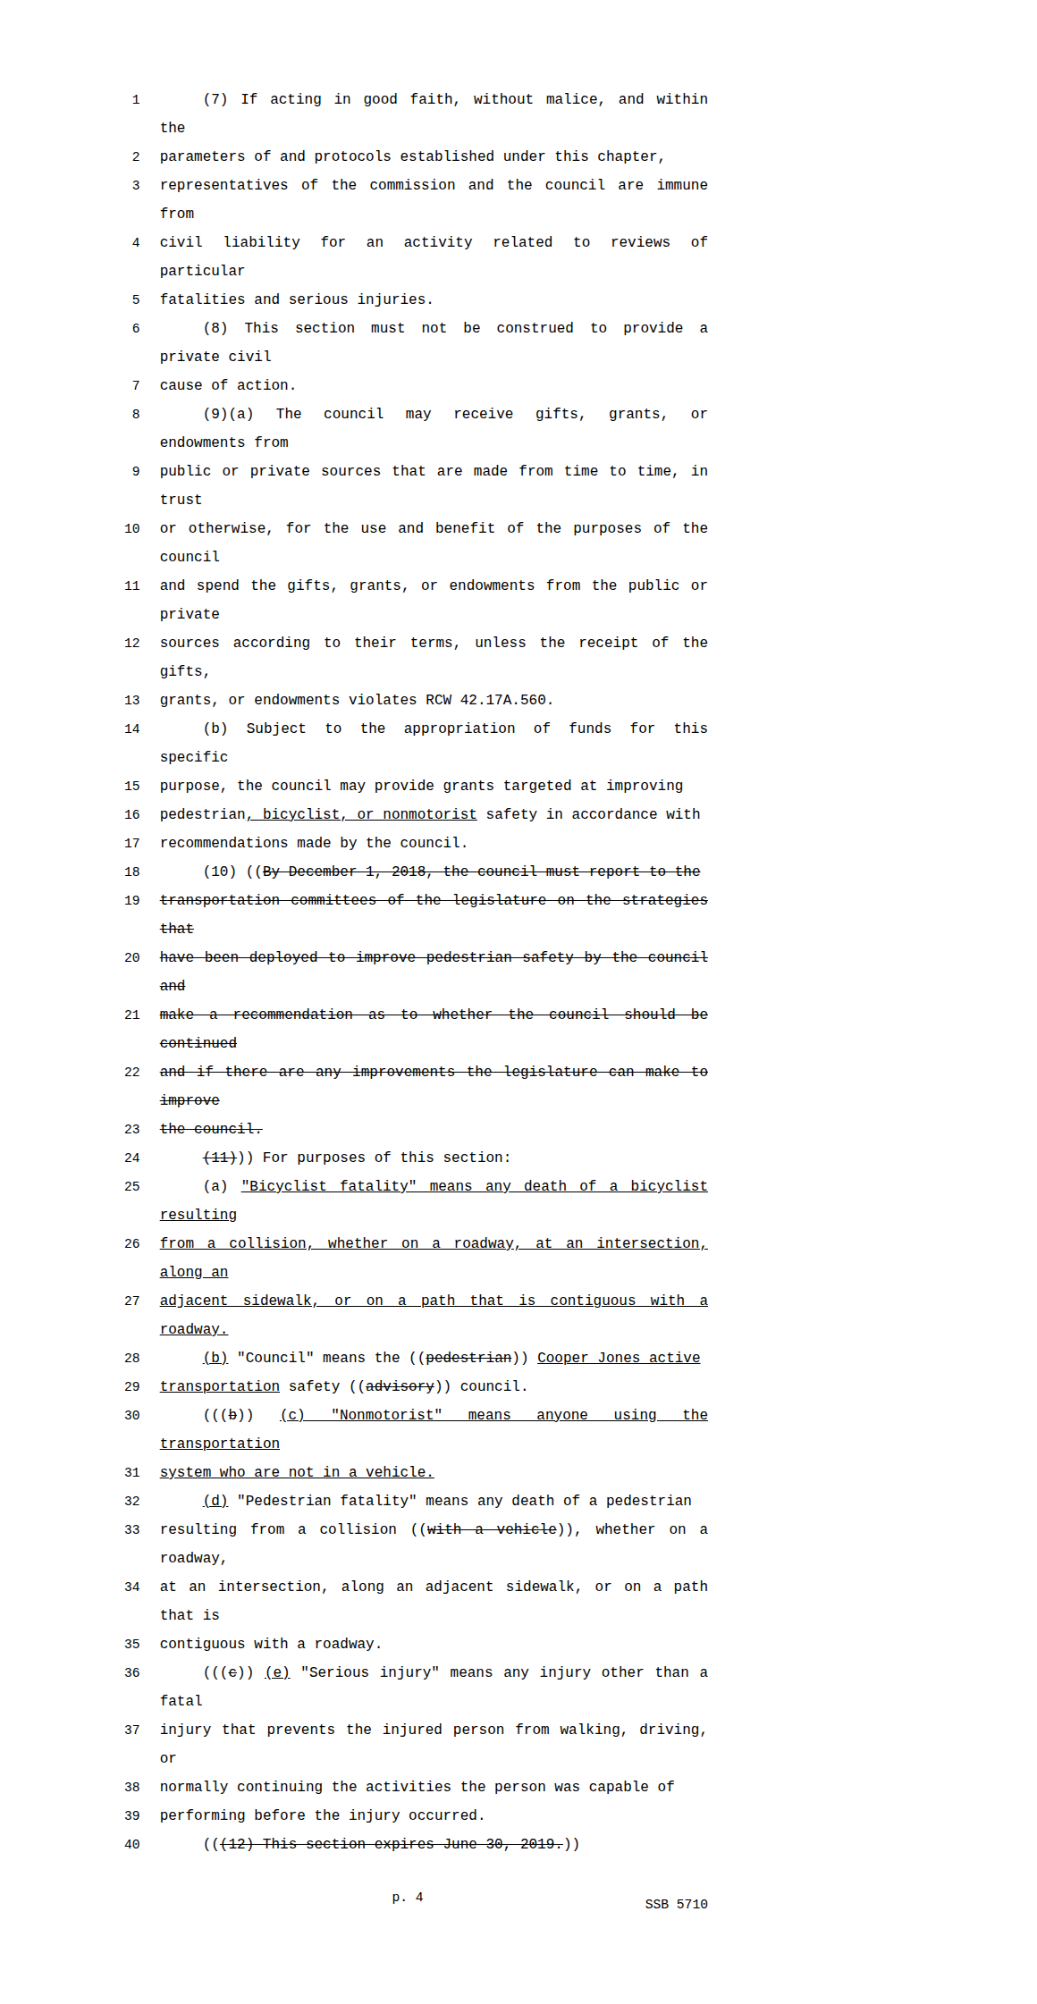1(7) If acting in good faith, without malice, and within the
2 parameters of and protocols established under this chapter,
3 representatives of the commission and the council are immune from
4 civil liability for an activity related to reviews of particular
5 fatalities and serious injuries.
6(8) This section must not be construed to provide a private civil
7 cause of action.
8(9)(a) The council may receive gifts, grants, or endowments from
9 public or private sources that are made from time to time, in trust
10 or otherwise, for the use and benefit of the purposes of the council
11 and spend the gifts, grants, or endowments from the public or private
12 sources according to their terms, unless the receipt of the gifts,
13 grants, or endowments violates RCW 42.17A.560.
14(b) Subject to the appropriation of funds for this specific
15 purpose, the council may provide grants targeted at improving
16 pedestrian, bicyclist, or nonmotorist safety in accordance with
17 recommendations made by the council.
18(10) ((By December 1, 2018, the council must report to the
19 transportation committees of the legislature on the strategies that
20 have been deployed to improve pedestrian safety by the council and
21 make a recommendation as to whether the council should be continued
22 and if there are any improvements the legislature can make to improve
23 the council.
24(11))) For purposes of this section:
25(a) "Bicyclist fatality" means any death of a bicyclist resulting
26 from a collision, whether on a roadway, at an intersection, along an
27 adjacent sidewalk, or on a path that is contiguous with a roadway.
28(b) "Council" means the ((pedestrian)) Cooper Jones active
29 transportation safety ((advisory)) council.
30(((b)) (c) "Nonmotorist" means anyone using the transportation
31 system who are not in a vehicle.
32(d) "Pedestrian fatality" means any death of a pedestrian
33 resulting from a collision ((with a vehicle)), whether on a roadway,
34 at an intersection, along an adjacent sidewalk, or on a path that is
35 contiguous with a roadway.
36(((c)) (e) "Serious injury" means any injury other than a fatal
37 injury that prevents the injured person from walking, driving, or
38 normally continuing the activities the person was capable of
39 performing before the injury occurred.
40(((12) This section expires June 30, 2019.))
p. 4
SSB 5710